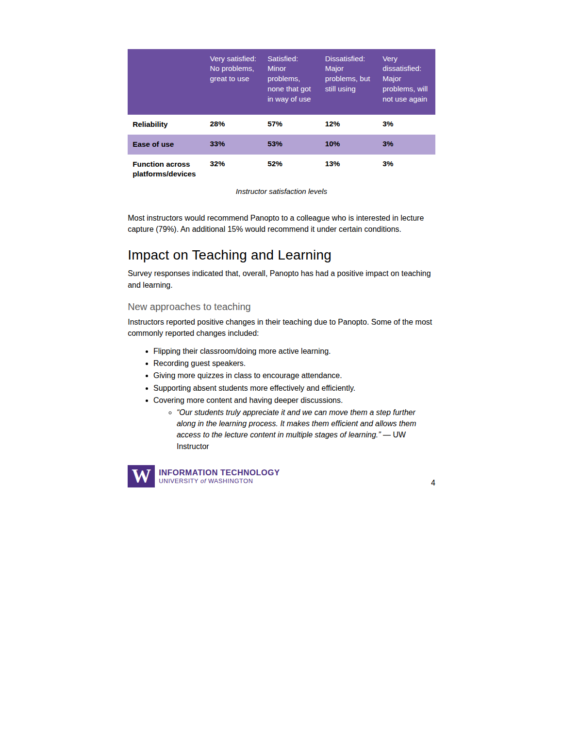| | Very satisfied: No problems, great to use | Satisfied: Minor problems, none that got in way of use | Dissatisfied: Major problems, but still using | Very dissatisfied: Major problems, will not use again |
| --- | --- | --- | --- | --- |
| Reliability | 28% | 57% | 12% | 3% |
| Ease of use | 33% | 53% | 10% | 3% |
| Function across platforms/devices | 32% | 52% | 13% | 3% |
Instructor satisfaction levels
Most instructors would recommend Panopto to a colleague who is interested in lecture capture (79%). An additional 15% would recommend it under certain conditions.
Impact on Teaching and Learning
Survey responses indicated that, overall, Panopto has had a positive impact on teaching and learning.
New approaches to teaching
Instructors reported positive changes in their teaching due to Panopto. Some of the most commonly reported changes included:
Flipping their classroom/doing more active learning.
Recording guest speakers.
Giving more quizzes in class to encourage attendance.
Supporting absent students more effectively and efficiently.
Covering more content and having deeper discussions.
“Our students truly appreciate it and we can move them a step further along in the learning process. It makes them efficient and allows them access to the lecture content in multiple stages of learning.” — UW Instructor
W
INFORMATION TECHNOLOGY
UNIVERSITY of WASHINGTON
4